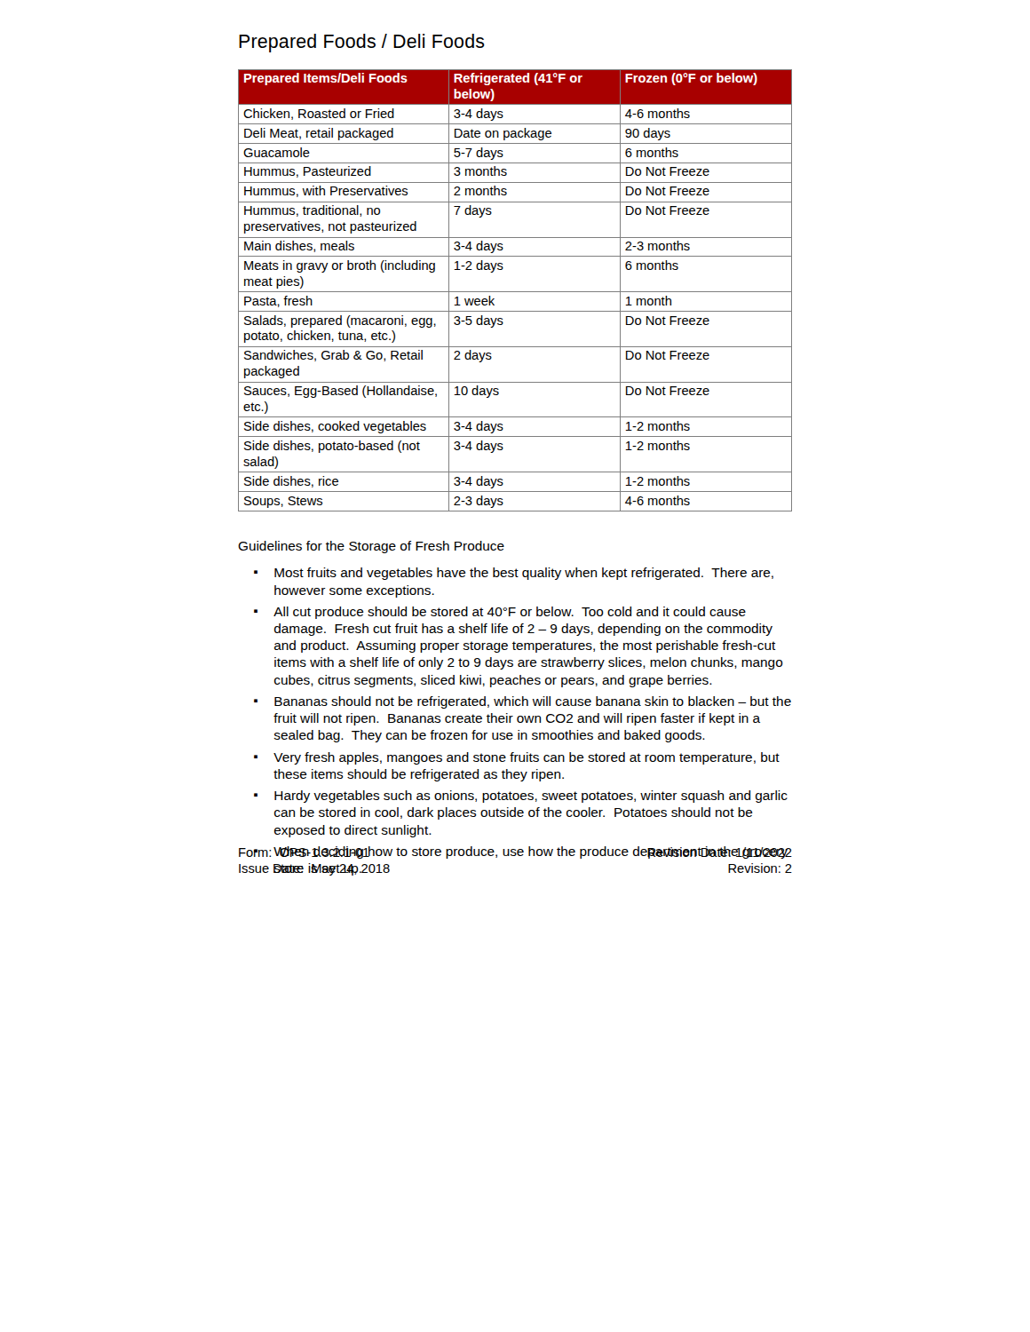Prepared Foods / Deli Foods
| Prepared Items/Deli Foods | Refrigerated (41°F or below) | Frozen (0°F or below) |
| --- | --- | --- |
| Chicken, Roasted or Fried | 3-4 days | 4-6 months |
| Deli Meat, retail packaged | Date on package | 90 days |
| Guacamole | 5-7 days | 6 months |
| Hummus, Pasteurized | 3 months | Do Not Freeze |
| Hummus, with Preservatives | 2 months | Do Not Freeze |
| Hummus, traditional, no preservatives, not pasteurized | 7 days | Do Not Freeze |
| Main dishes, meals | 3-4 days | 2-3 months |
| Meats in gravy or broth (including meat pies) | 1-2 days | 6 months |
| Pasta, fresh | 1 week | 1 month |
| Salads, prepared (macaroni, egg, potato, chicken, tuna, etc.) | 3-5 days | Do Not Freeze |
| Sandwiches, Grab & Go, Retail packaged | 2 days | Do Not Freeze |
| Sauces, Egg-Based (Hollandaise, etc.) | 10 days | Do Not Freeze |
| Side dishes, cooked vegetables | 3-4 days | 1-2 months |
| Side dishes, potato-based (not salad) | 3-4 days | 1-2 months |
| Side dishes, rice | 3-4 days | 1-2 months |
| Soups, Stews | 2-3 days | 4-6 months |
Guidelines for the Storage of Fresh Produce
Most fruits and vegetables have the best quality when kept refrigerated. There are, however some exceptions.
All cut produce should be stored at 40°F or below. Too cold and it could cause damage. Fresh cut fruit has a shelf life of 2 – 9 days, depending on the commodity and product. Assuming proper storage temperatures, the most perishable fresh-cut items with a shelf life of only 2 to 9 days are strawberry slices, melon chunks, mango cubes, citrus segments, sliced kiwi, peaches or pears, and grape berries.
Bananas should not be refrigerated, which will cause banana skin to blacken – but the fruit will not ripen. Bananas create their own CO2 and will ripen faster if kept in a sealed bag. They can be frozen for use in smoothies and baked goods.
Very fresh apples, mangoes and stone fruits can be stored at room temperature, but these items should be refrigerated as they ripen.
Hardy vegetables such as onions, potatoes, sweet potatoes, winter squash and garlic can be stored in cool, dark places outside of the cooler. Potatoes should not be exposed to direct sunlight.
When deciding how to store produce, use how the produce department in the grocery store is set up.
Form: OPS-1.3.2.1-01
Revision Date: 1/11/2022
Issue Date: May 24, 2018
Revision: 2